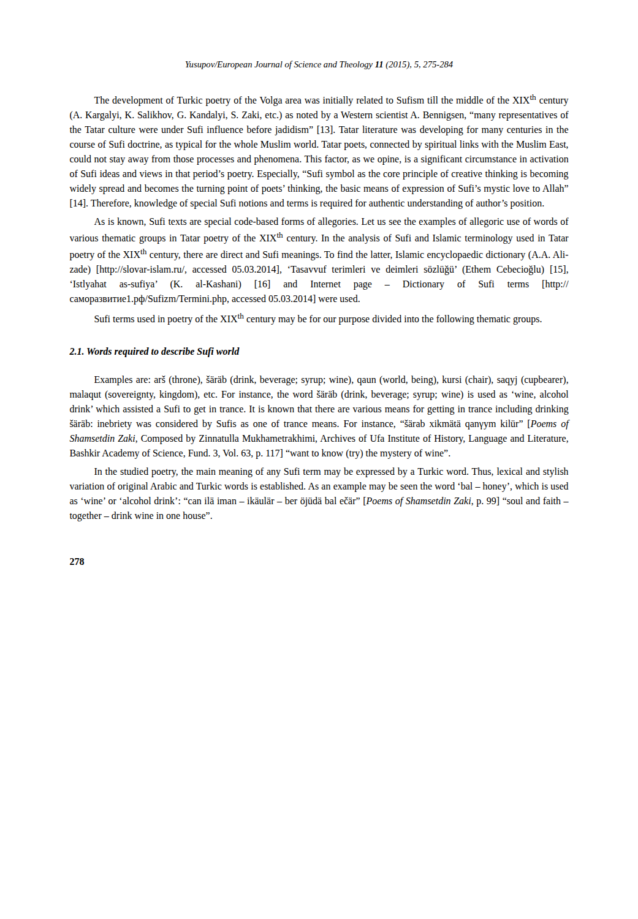Yusupov/European Journal of Science and Theology 11 (2015), 5, 275-284
The development of Turkic poetry of the Volga area was initially related to Sufism till the middle of the XIXth century (A. Kargalyi, K. Salikhov, G. Kandalyi, S. Zaki, etc.) as noted by a Western scientist A. Bennigsen, “many representatives of the Tatar culture were under Sufi influence before jadidism” [13]. Tatar literature was developing for many centuries in the course of Sufi doctrine, as typical for the whole Muslim world. Tatar poets, connected by spiritual links with the Muslim East, could not stay away from those processes and phenomena. This factor, as we opine, is a significant circumstance in activation of Sufi ideas and views in that period’s poetry. Especially, “Sufi symbol as the core principle of creative thinking is becoming widely spread and becomes the turning point of poets’ thinking, the basic means of expression of Sufi’s mystic love to Allah” [14]. Therefore, knowledge of special Sufi notions and terms is required for authentic understanding of author’s position.
As is known, Sufi texts are special code-based forms of allegories. Let us see the examples of allegoric use of words of various thematic groups in Tatar poetry of the XIXth century. In the analysis of Sufi and Islamic terminology used in Tatar poetry of the XIXth century, there are direct and Sufi meanings. To find the latter, Islamic encyclopaedic dictionary (A.A. Ali-zade) [http://slovar-islam.ru/, accessed 05.03.2014], ‘Tasavvuf terimleri ve deimleri sözlüğü’ (Ethem Cebecioğlu) [15], ‘Istlyahat as-sufiya’ (K. al-Kashani) [16] and Internet page – Dictionary of Sufi terms [http://саморазвитие1.рф/Sufizm/Termini.php, accessed 05.03.2014] were used.
Sufi terms used in poetry of the XIXth century may be for our purpose divided into the following thematic groups.
2.1. Words required to describe Sufi world
Examples are: arš (throne), šäräb (drink, beverage; syrup; wine), qaun (world, being), kursi (chair), saqyj (cupbearer), malaqut (sovereignty, kingdom), etc. For instance, the word šäräb (drink, beverage; syrup; wine) is used as ‘wine, alcohol drink’ which assisted a Sufi to get in trance. It is known that there are various means for getting in trance including drinking šäräb: inebriety was considered by Sufis as one of trance means. For instance, “šärab xikmätä qanγym kilür” [Poems of Shamsetdin Zaki, Composed by Zinnatulla Mukhametrakhimi, Archives of Ufa Institute of History, Language and Literature, Bashkir Academy of Science, Fund. 3, Vol. 63, p. 117] “want to know (try) the mystery of wine”.
In the studied poetry, the main meaning of any Sufi term may be expressed by a Turkic word. Thus, lexical and stylish variation of original Arabic and Turkic words is established. As an example may be seen the word ‘bal – honey’, which is used as ‘wine’ or ‘alcohol drink’: “can ilä iman – ikäulär – ber öjüdä bal ečär” [Poems of Shamsetdin Zaki, p. 99] “soul and faith – together – drink wine in one house”.
278